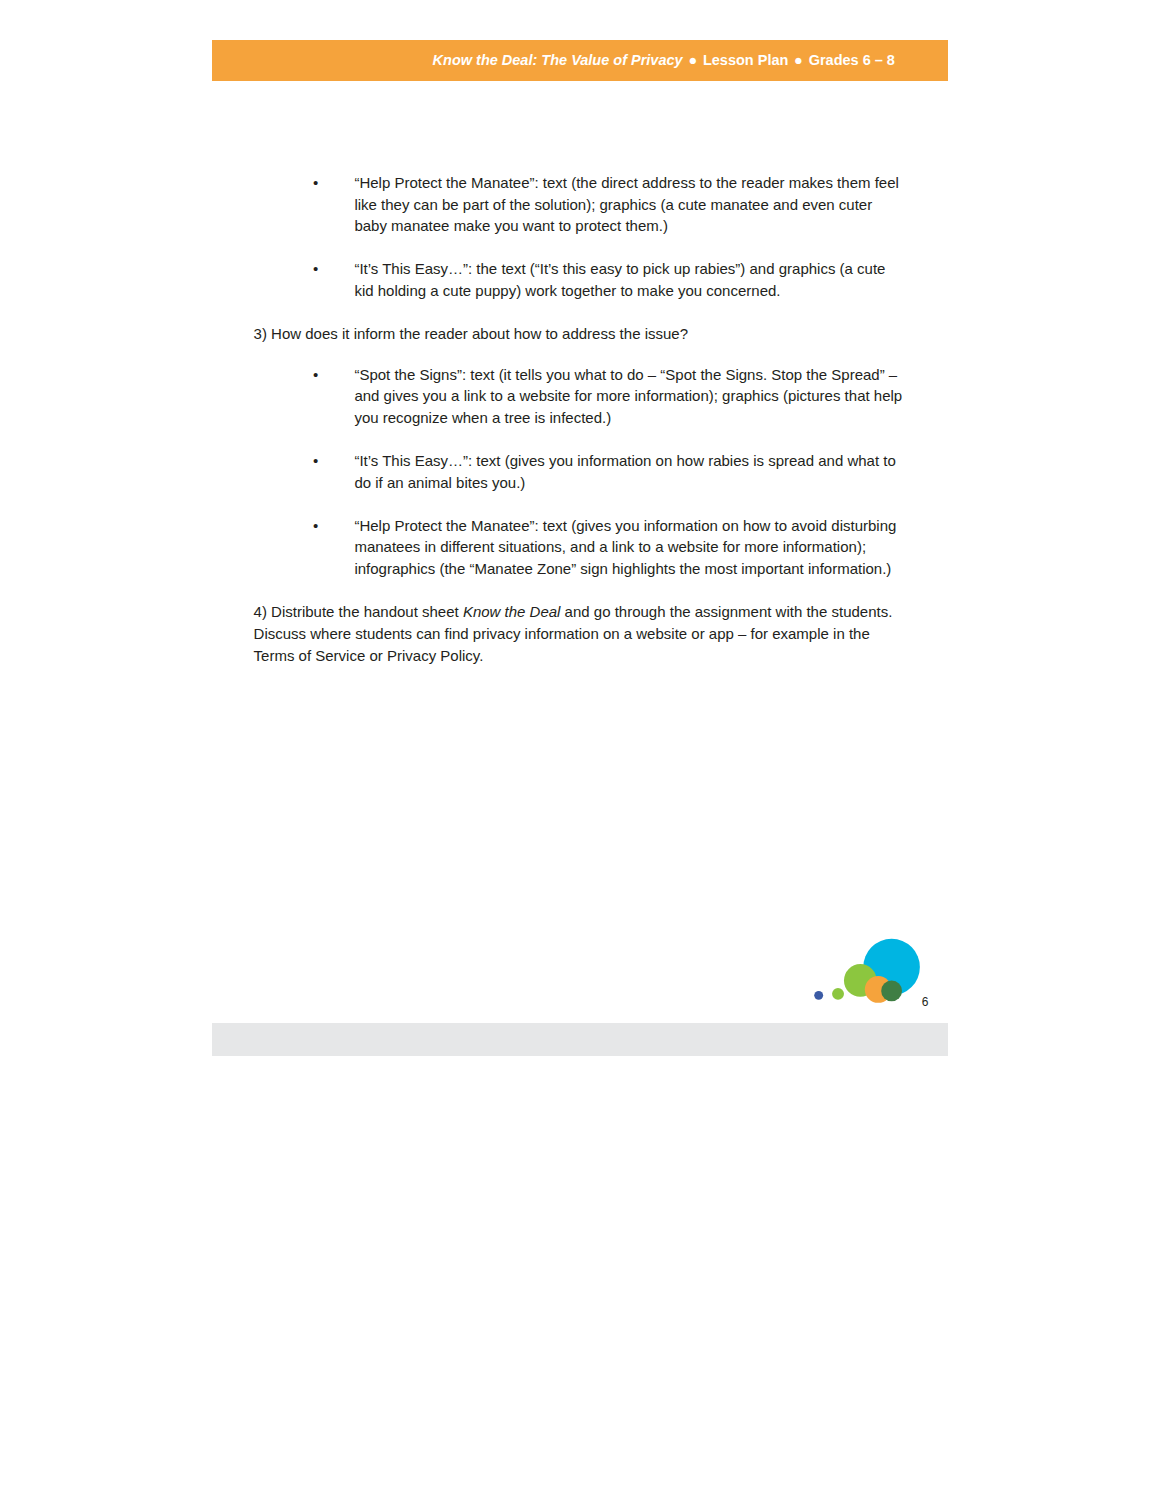Know the Deal: The Value of Privacy ● Lesson Plan ● Grades 6 – 8
“Help Protect the Manatee”: text (the direct address to the reader makes them feel like they can be part of the solution); graphics (a cute manatee and even cuter baby manatee make you want to protect them.)
“It’s This Easy…”: the text (“It’s this easy to pick up rabies”) and graphics (a cute kid holding a cute puppy) work together to make you concerned.
3) How does it inform the reader about how to address the issue?
“Spot the Signs”: text (it tells you what to do – “Spot the Signs. Stop the Spread” – and gives you a link to a website for more information); graphics (pictures that help you recognize when a tree is infected.)
“It’s This Easy…”: text (gives you information on how rabies is spread and what to do if an animal bites you.)
“Help Protect the Manatee”: text (gives you information on how to avoid disturbing manatees in different situations, and a link to a website for more information); infographics (the “Manatee Zone” sign highlights the most important information.)
4) Distribute the handout sheet Know the Deal and go through the assignment with the students. Discuss where students can find privacy information on a website or app – for example in the Terms of Service or Privacy Policy.
6